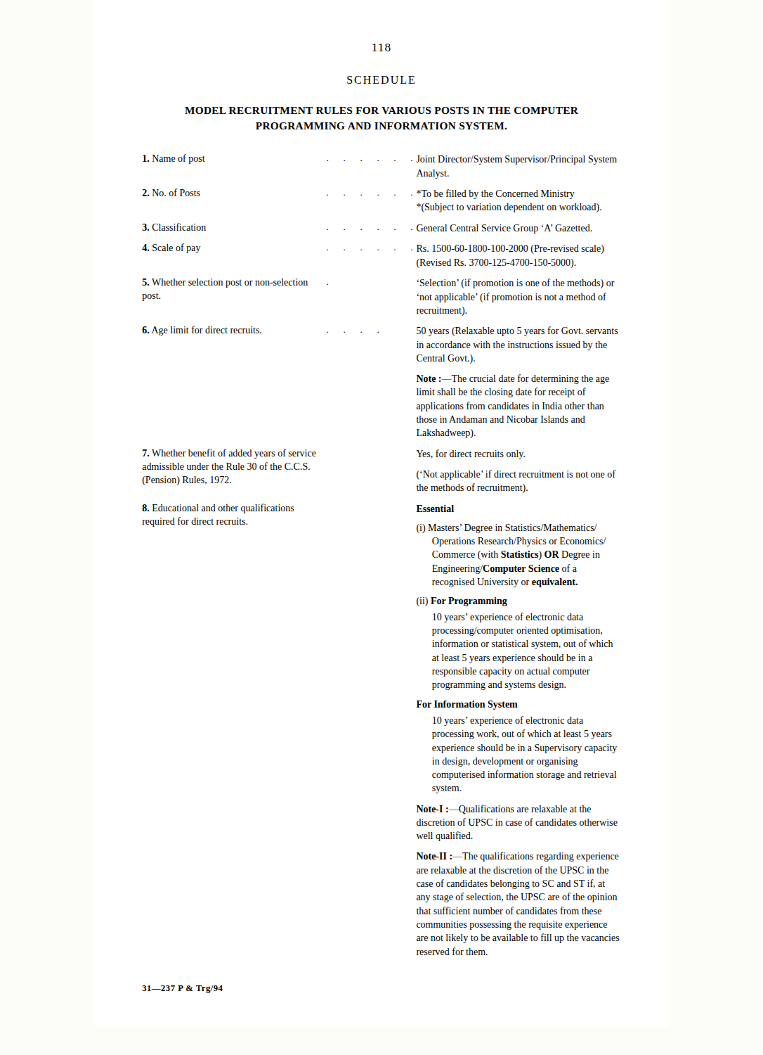118
SCHEDULE
MODEL RECRUITMENT RULES FOR VARIOUS POSTS IN THE COMPUTER
PROGRAMMING AND INFORMATION SYSTEM.
| 1. Name of post | . . . . . . | Joint Director/System Supervisor/Principal System Analyst. |
| 2. No. of Posts | . . . . . . | *To be filled by the Concerned Ministry *(Subject to variation dependent on workload). |
| 3. Classification | . . . . . . | General Central Service Group ‘A’ Gazetted. |
| 4. Scale of pay | . . . . . . | Rs. 1500-60-1800-100-2000 (Pre-revised scale) (Revised Rs. 3700-125-4700-150-5000). |
| 5. Whether selection post or non-selection post. | . | ‘Selection’ (if promotion is one of the methods) or ‘not applicable’ (if promotion is not a method of recruitment). |
| 6. Age limit for direct recruits. | . . . . | 50 years (Relaxable upto 5 years for Govt. servants in accordance with the instructions issued by the Central Govt.). Note : —The crucial date for determining the age limit shall be the closing date for receipt of applications from candidates in India other than those in Andaman and Nicobar Islands and Lakshadweep). |
| 7. Whether benefit of added years of service admissible under the Rule 30 of the C.C.S. (Pension) Rules, 1972. | | Yes, for direct recruits only. (‘Not applicable’ if direct recruitment is not one of the methods of recruitment). |
| 8. Educational and other qualifications required for direct recruits. | | Essential (i) Masters’ Degree in Statistics/Mathematics/ Operations Research/Physics or Economics/ Commerce (with Statistics ) OR Degree in Engineering/ Computer Science of a recognised University or equivalent. (ii) For Programming 10 years’ experience of electronic data processing/computer oriented optimisation, information or statistical system, out of which at least 5 years experience should be in a responsible capacity on actual computer programming and systems design. For Information System 10 years’ experience of electronic data processing work, out of which at least 5 years experience should be in a Supervisory capacity in design, development or organising computerised information storage and retrieval system. Note-I : —Qualifications are relaxable at the discretion of UPSC in case of candidates otherwise well qualified. Note-II : —The qualifications regarding experience are relaxable at the discretion of the UPSC in the case of candidates belonging to SC and ST if, at any stage of selection, the UPSC are of the opinion that sufficient number of candidates from these communities possessing the requisite experience are not likely to be available to fill up the vacancies reserved for them. |
31—237 P & Trg/94